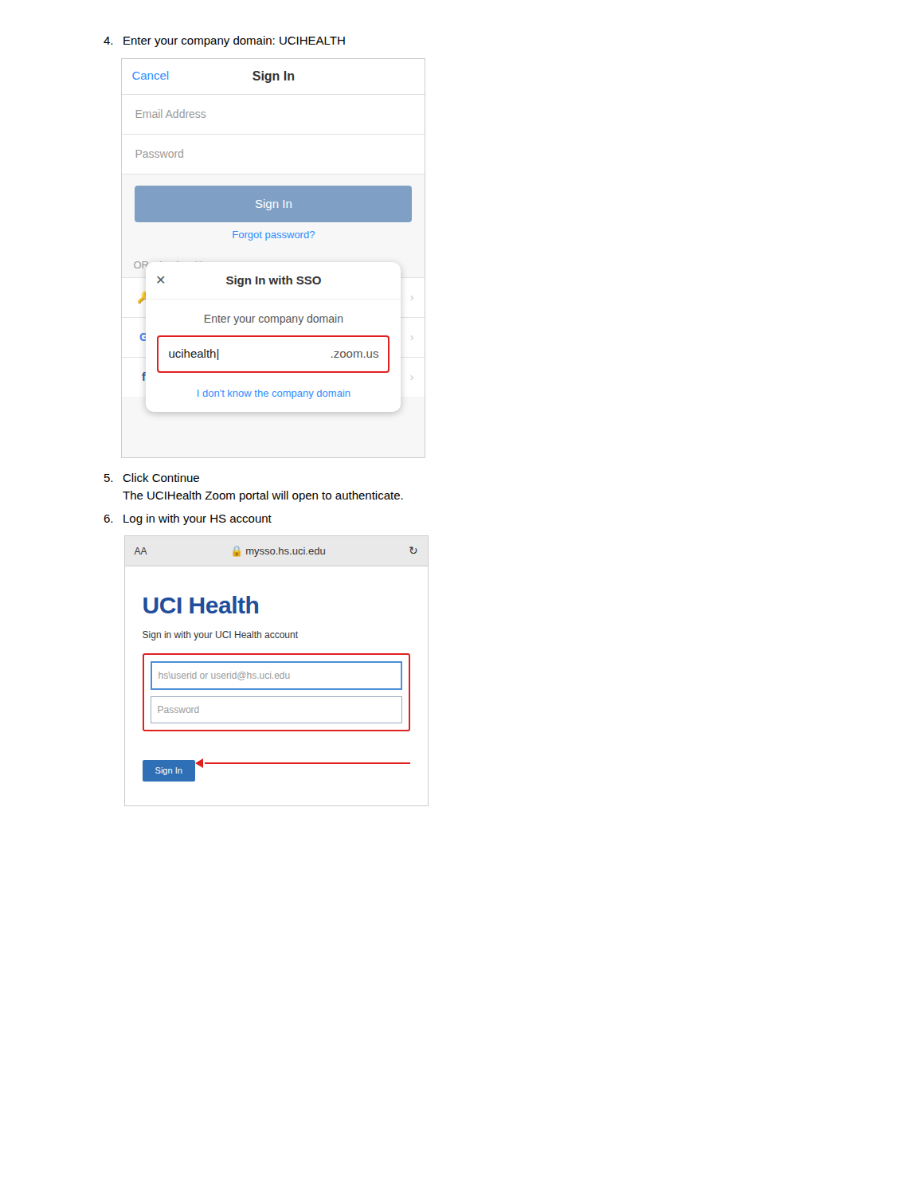4. Enter your company domain: UCIHEALTH
Cancel Sign In
Email Address
Password
Sign In
Forgot password?
OR, sign in with
🔑 SSO ›
G Google ›
f Facebook ›
✕ Sign In with SSO
Enter your company domain
ucihealth| .zoom.us
I don't know the company domain
5. Click Continue The UCIHealth Zoom portal will open to authenticate.
6. Log in with your HS account
AA 🔒 mysso.hs.uci.edu ↻
UCI Health
Sign in with your UCI Health account
hs\userid or userid@hs.uci.edu
Password
Sign In